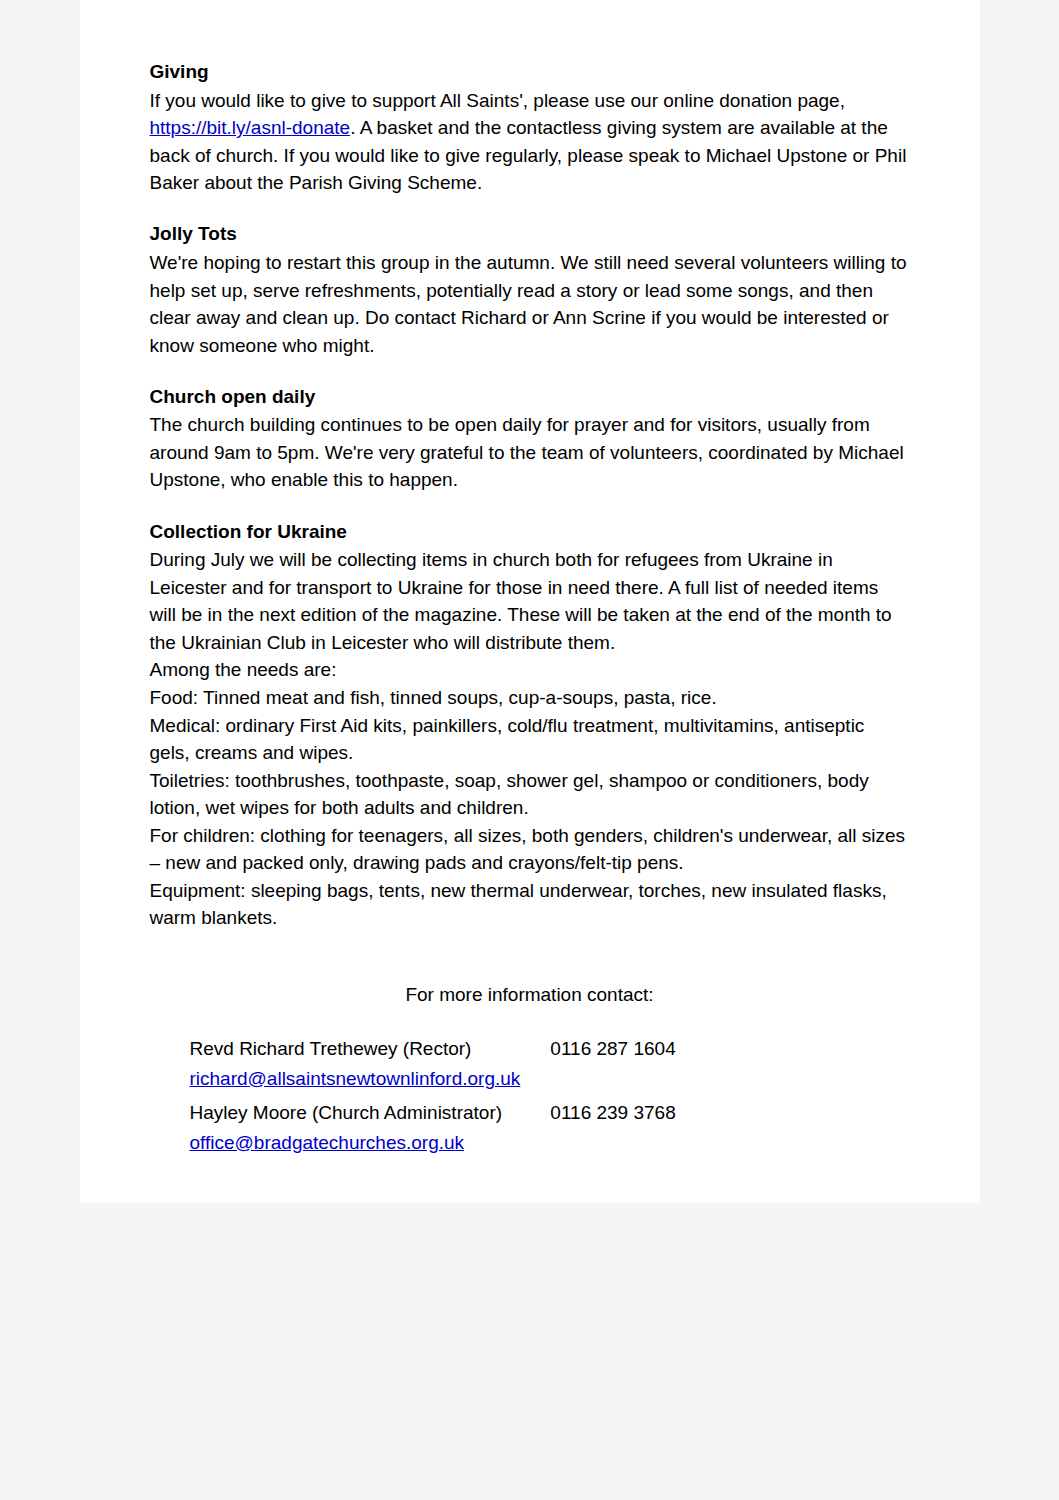Giving
If you would like to give to support All Saints', please use our online donation page, https://bit.ly/asnl-donate. A basket and the contactless giving system are available at the back of church. If you would like to give regularly, please speak to Michael Upstone or Phil Baker about the Parish Giving Scheme.
Jolly Tots
We're hoping to restart this group in the autumn. We still need several volunteers willing to help set up, serve refreshments, potentially read a story or lead some songs, and then clear away and clean up. Do contact Richard or Ann Scrine if you would be interested or know someone who might.
Church open daily
The church building continues to be open daily for prayer and for visitors, usually from around 9am to 5pm. We're very grateful to the team of volunteers, coordinated by Michael Upstone, who enable this to happen.
Collection for Ukraine
During July we will be collecting items in church both for refugees from Ukraine in Leicester and for transport to Ukraine for those in need there. A full list of needed items will be in the next edition of the magazine. These will be taken at the end of the month to the Ukrainian Club in Leicester who will distribute them.
Among the needs are:
Food: Tinned meat and fish, tinned soups, cup-a-soups, pasta, rice.
Medical: ordinary First Aid kits, painkillers, cold/flu treatment, multivitamins, antiseptic gels, creams and wipes.
Toiletries: toothbrushes, toothpaste, soap, shower gel, shampoo or conditioners, body lotion, wet wipes for both adults and children.
For children: clothing for teenagers, all sizes, both genders, children's underwear, all sizes – new and packed only, drawing pads and crayons/felt-tip pens.
Equipment: sleeping bags, tents, new thermal underwear, torches, new insulated flasks, warm blankets.
For more information contact:
| Revd Richard Trethewey (Rector) | 0116 287 1604 |
| richard@allsaintsnewtownlinford.org.uk | |
| Hayley Moore (Church Administrator) | 0116 239 3768 |
| office@bradgatechurches.org.uk | |